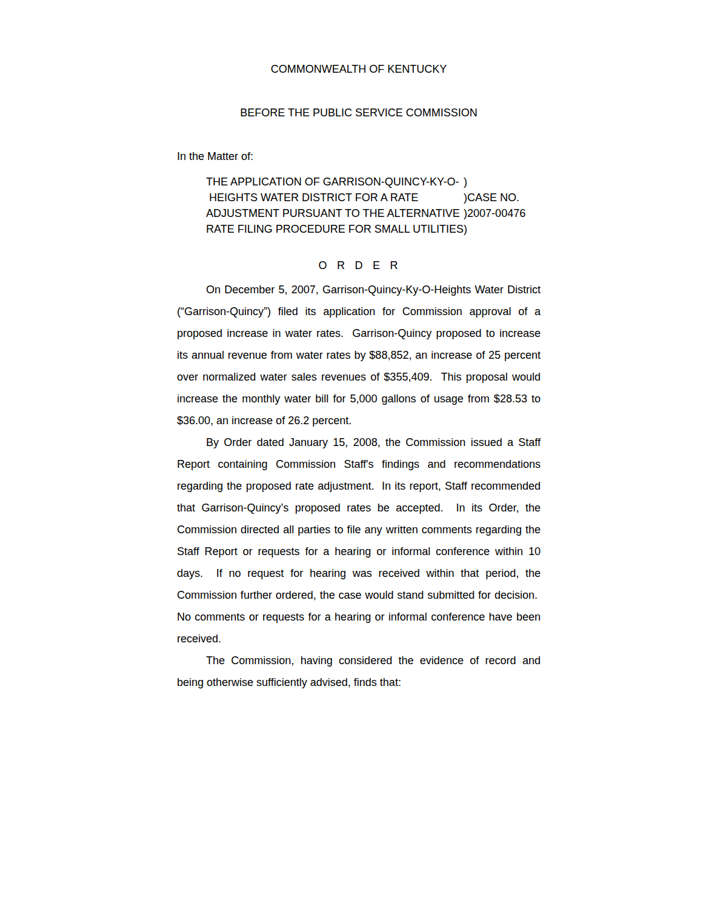COMMONWEALTH OF KENTUCKY
BEFORE THE PUBLIC SERVICE COMMISSION
In the Matter of:
| THE APPLICATION OF GARRISON-QUINCY-KY-O- | ) | |
| HEIGHTS WATER DISTRICT FOR A RATE | ) | CASE NO. |
| ADJUSTMENT PURSUANT TO THE ALTERNATIVE | ) | 2007-00476 |
| RATE FILING PROCEDURE FOR SMALL UTILITIES | ) | |
O R D E R
On December 5, 2007, Garrison-Quincy-Ky-O-Heights Water District (“Garrison-Quincy”) filed its application for Commission approval of a proposed increase in water rates. Garrison-Quincy proposed to increase its annual revenue from water rates by $88,852, an increase of 25 percent over normalized water sales revenues of $355,409. This proposal would increase the monthly water bill for 5,000 gallons of usage from $28.53 to $36.00, an increase of 26.2 percent.
By Order dated January 15, 2008, the Commission issued a Staff Report containing Commission Staff's findings and recommendations regarding the proposed rate adjustment. In its report, Staff recommended that Garrison-Quincy’s proposed rates be accepted. In its Order, the Commission directed all parties to file any written comments regarding the Staff Report or requests for a hearing or informal conference within 10 days. If no request for hearing was received within that period, the Commission further ordered, the case would stand submitted for decision. No comments or requests for a hearing or informal conference have been received.
The Commission, having considered the evidence of record and being otherwise sufficiently advised, finds that: